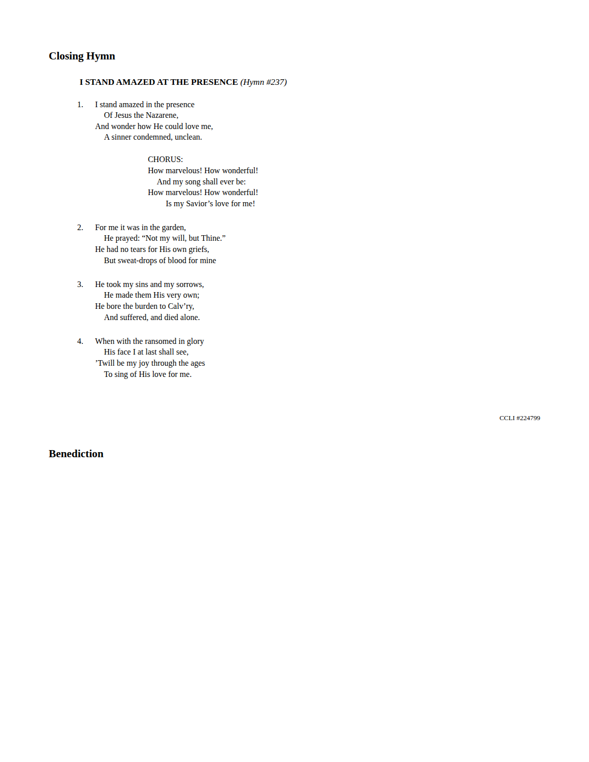Closing Hymn
I STAND AMAZED AT THE PRESENCE (Hymn #237)
I stand amazed in the presence Of Jesus the Nazarene, And wonder how He could love me, A sinner condemned, unclean.
CHORUS: How marvelous! How wonderful! And my song shall ever be: How marvelous! How wonderful! Is my Savior’s love for me!
For me it was in the garden, He prayed: “Not my will, but Thine.” He had no tears for His own griefs, But sweat-drops of blood for mine
He took my sins and my sorrows, He made them His very own; He bore the burden to Calv’ry, And suffered, and died alone.
When with the ransomed in glory His face I at last shall see, ’Twill be my joy through the ages To sing of His love for me.
CCLI #224799
Benediction